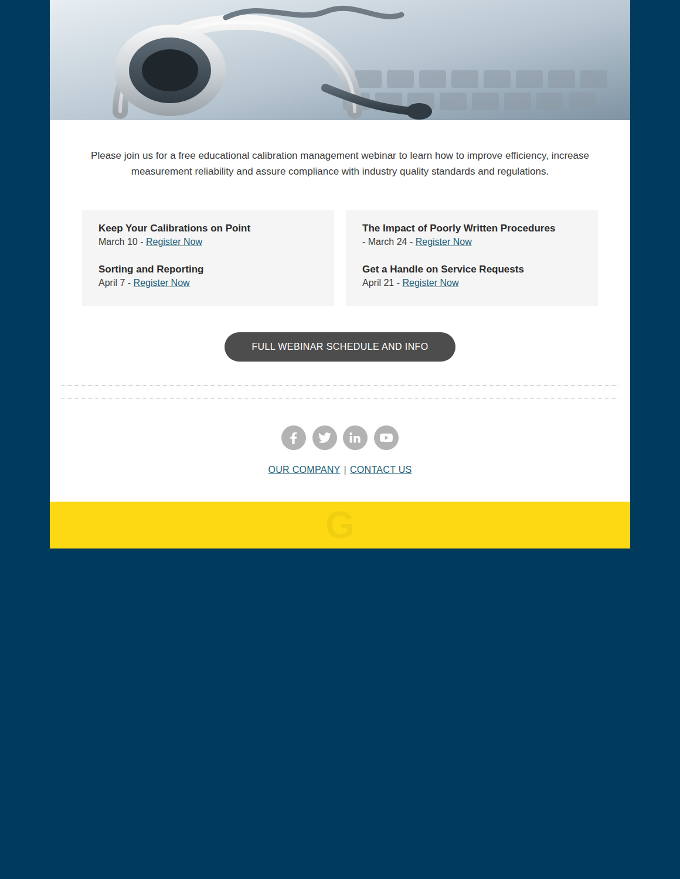Please join us for a free educational calibration management webinar to learn how to improve efficiency, increase measurement reliability and assure compliance with industry quality standards and regulations.
Keep Your Calibrations on Point
March 10 - Register Now
Sorting and Reporting
April 7 - Register Now
The Impact of Poorly Written Procedures
- March 24 - Register Now
Get a Handle on Service Requests
April 21 - Register Now
FULL WEBINAR SCHEDULE AND INFO
OUR COMPANY|CONTACT US
G